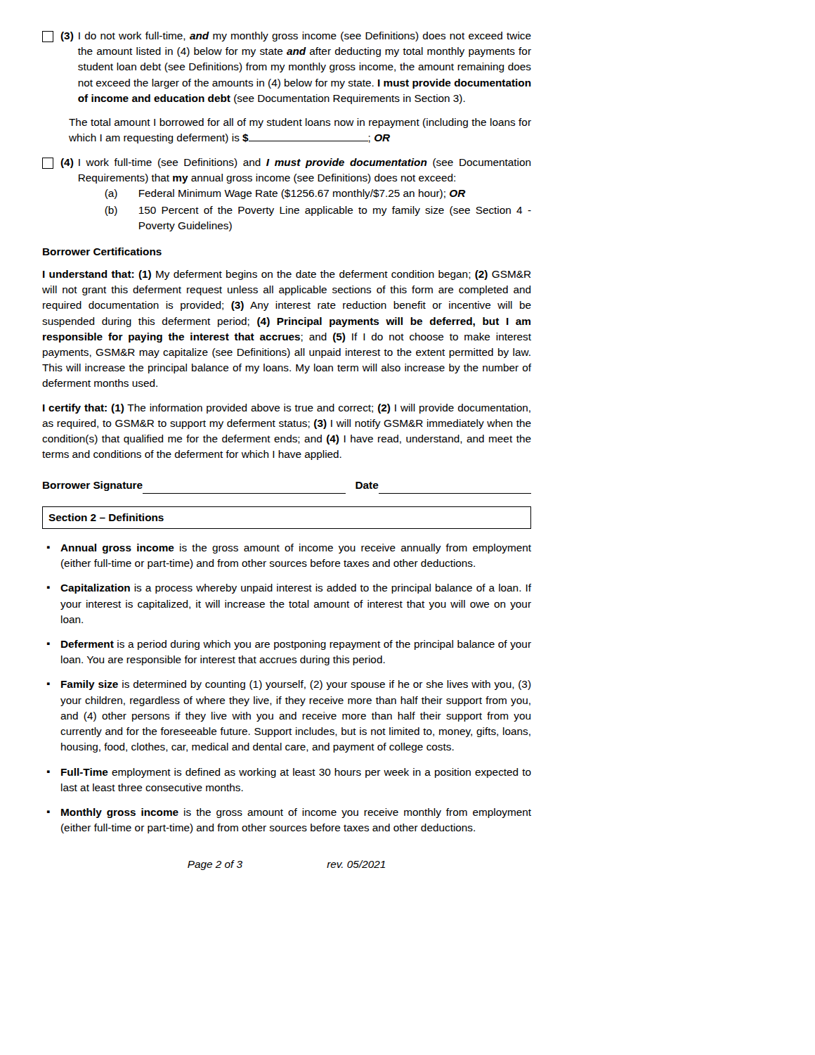(3)
I do not work full-time, and my monthly gross income (see Definitions) does not exceed twice the amount listed in (4) below for my state and after deducting my total monthly payments for student loan debt (see Definitions) from my monthly gross income, the amount remaining does not exceed the larger of the amounts in (4) below for my state. I must provide documentation of income and education debt (see Documentation Requirements in Section 3).
The total amount I borrowed for all of my student loans now in repayment (including the loans for which I am requesting deferment) is $ ; OR
(4)
I work full-time (see Definitions) and I must provide documentation (see Documentation Requirements) that my annual gross income (see Definitions) does not exceed:
(a)
Federal Minimum Wage Rate ($1256.67 monthly/$7.25 an hour); OR
(b)
150 Percent of the Poverty Line applicable to my family size (see Section 4 - Poverty Guidelines)
Borrower Certifications
I understand that: (1) My deferment begins on the date the deferment condition began; (2) GSM&R will not grant this deferment request unless all applicable sections of this form are completed and required documentation is provided; (3) Any interest rate reduction benefit or incentive will be suspended during this deferment period; (4) Principal payments will be deferred, but I am responsible for paying the interest that accrues; and (5) If I do not choose to make interest payments, GSM&R may capitalize (see Definitions) all unpaid interest to the extent permitted by law. This will increase the principal balance of my loans. My loan term will also increase by the number of deferment months used.
I certify that: (1) The information provided above is true and correct; (2) I will provide documentation, as required, to GSM&R to support my deferment status; (3) I will notify GSM&R immediately when the condition(s) that qualified me for the deferment ends; and (4) I have read, understand, and meet the terms and conditions of the deferment for which I have applied.
Borrower Signature
Date
Section 2 – Definitions
Annual gross income is the gross amount of income you receive annually from employment (either full-time or part-time) and from other sources before taxes and other deductions.
Capitalization is a process whereby unpaid interest is added to the principal balance of a loan. If your interest is capitalized, it will increase the total amount of interest that you will owe on your loan.
Deferment is a period during which you are postponing repayment of the principal balance of your loan. You are responsible for interest that accrues during this period.
Family size is determined by counting (1) yourself, (2) your spouse if he or she lives with you, (3) your children, regardless of where they live, if they receive more than half their support from you, and (4) other persons if they live with you and receive more than half their support from you currently and for the foreseeable future. Support includes, but is not limited to, money, gifts, loans, housing, food, clothes, car, medical and dental care, and payment of college costs.
Full-Time employment is defined as working at least 30 hours per week in a position expected to last at least three consecutive months.
Monthly gross income is the gross amount of income you receive monthly from employment (either full-time or part-time) and from other sources before taxes and other deductions.
Page 2 of 3 rev. 05/2021